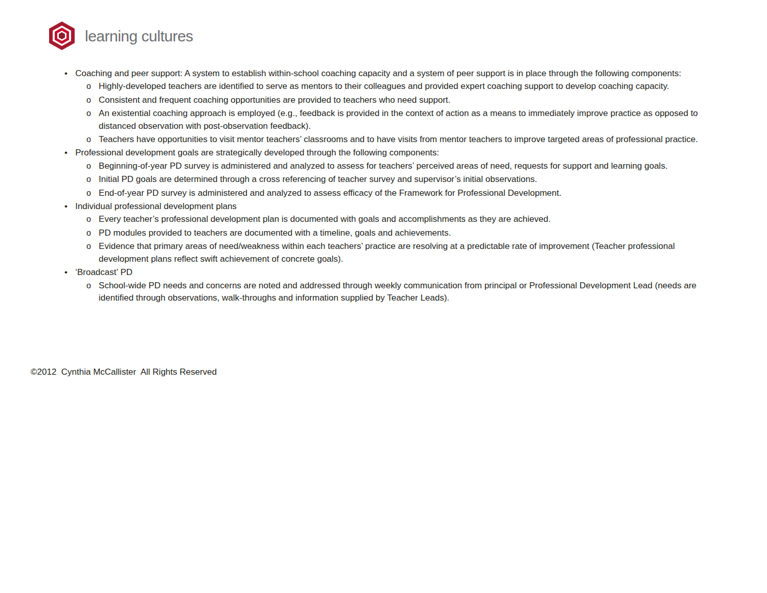learning cultures
Coaching and peer support: A system to establish within-school coaching capacity and a system of peer support is in place through the following components:
Highly-developed teachers are identified to serve as mentors to their colleagues and provided expert coaching support to develop coaching capacity.
Consistent and frequent coaching opportunities are provided to teachers who need support.
An existential coaching approach is employed (e.g., feedback is provided in the context of action as a means to immediately improve practice as opposed to distanced observation with post-observation feedback).
Teachers have opportunities to visit mentor teachers’ classrooms and to have visits from mentor teachers to improve targeted areas of professional practice.
Professional development goals are strategically developed through the following components:
Beginning-of-year PD survey is administered and analyzed to assess for teachers’ perceived areas of need, requests for support and learning goals.
Initial PD goals are determined through a cross referencing of teacher survey and supervisor’s initial observations.
End-of-year PD survey is administered and analyzed to assess efficacy of the Framework for Professional Development.
Individual professional development plans
Every teacher’s professional development plan is documented with goals and accomplishments as they are achieved.
PD modules provided to teachers are documented with a timeline, goals and achievements.
Evidence that primary areas of need/weakness within each teachers’ practice are resolving at a predictable rate of improvement (Teacher professional development plans reflect swift achievement of concrete goals).
‘Broadcast’ PD
School-wide PD needs and concerns are noted and addressed through weekly communication from principal or Professional Development Lead (needs are identified through observations, walk-throughs and information supplied by Teacher Leads).
©2012 Cynthia McCallister All Rights Reserved